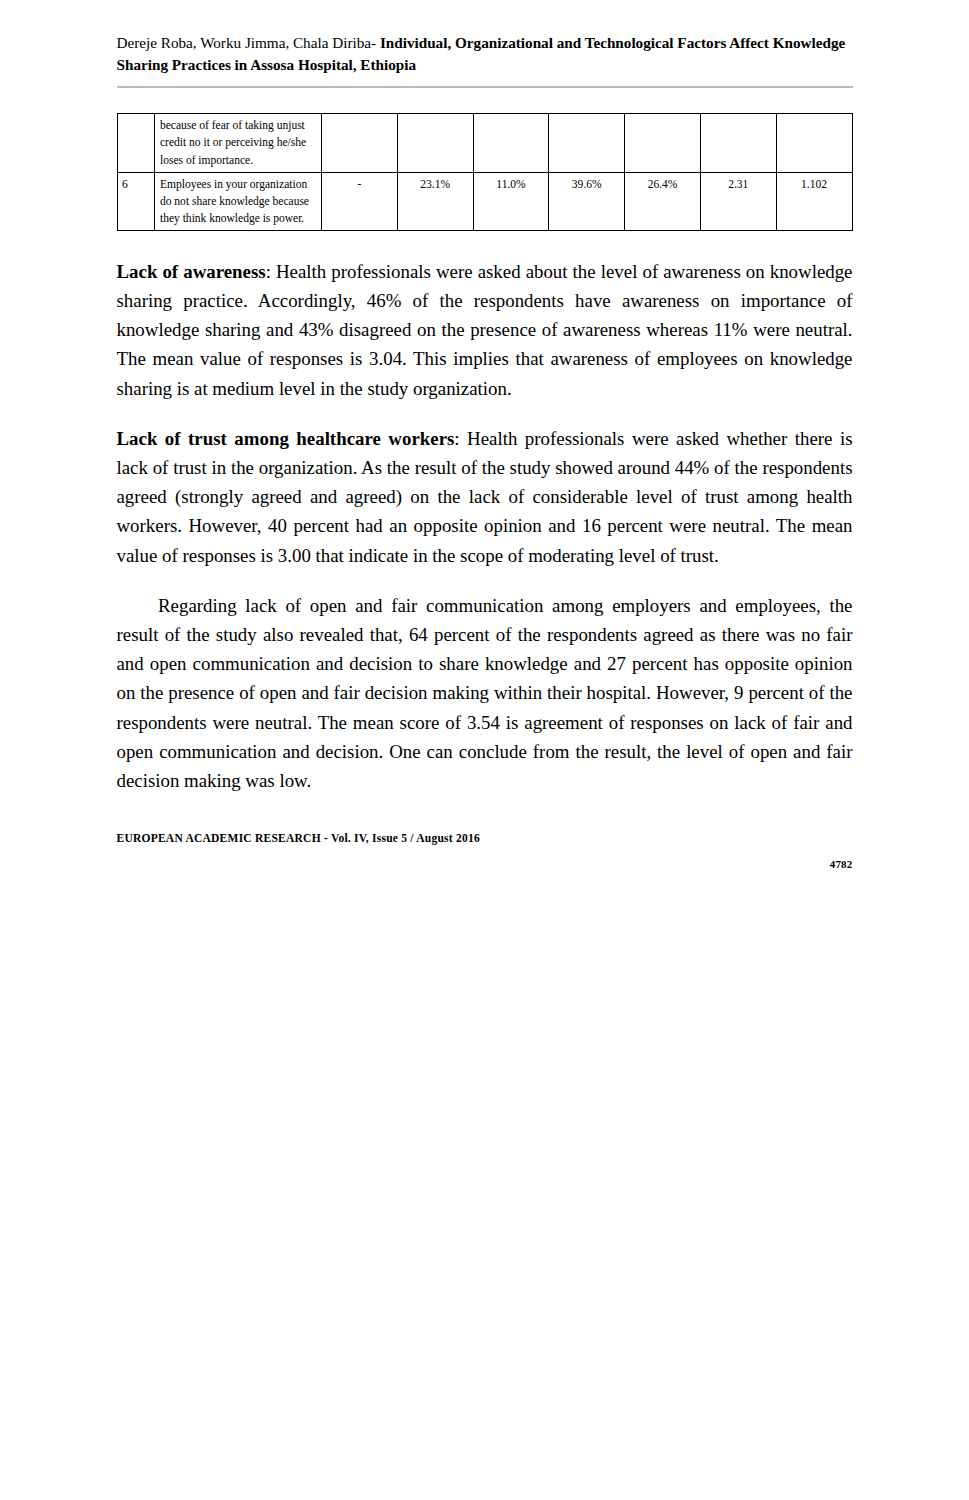Dereje Roba, Worku Jimma, Chala Diriba- Individual, Organizational and Technological Factors Affect Knowledge Sharing Practices in Assosa Hospital, Ethiopia
| | because of fear of taking unjust credit no it or perceiving he/she loses of importance. | | | | | | | |
| 6 | Employees in your organization do not share knowledge because they think knowledge is power. | - | 23.1% | 11.0% | 39.6% | 26.4% | 2.31 | 1.102 |
Lack of awareness: Health professionals were asked about the level of awareness on knowledge sharing practice. Accordingly, 46% of the respondents have awareness on importance of knowledge sharing and 43% disagreed on the presence of awareness whereas 11% were neutral. The mean value of responses is 3.04. This implies that awareness of employees on knowledge sharing is at medium level in the study organization.
Lack of trust among healthcare workers: Health professionals were asked whether there is lack of trust in the organization. As the result of the study showed around 44% of the respondents agreed (strongly agreed and agreed) on the lack of considerable level of trust among health workers. However, 40 percent had an opposite opinion and 16 percent were neutral. The mean value of responses is 3.00 that indicate in the scope of moderating level of trust.
Regarding lack of open and fair communication among employers and employees, the result of the study also revealed that, 64 percent of the respondents agreed as there was no fair and open communication and decision to share knowledge and 27 percent has opposite opinion on the presence of open and fair decision making within their hospital. However, 9 percent of the respondents were neutral. The mean score of 3.54 is agreement of responses on lack of fair and open communication and decision. One can conclude from the result, the level of open and fair decision making was low.
EUROPEAN ACADEMIC RESEARCH - Vol. IV, Issue 5 / August 2016
4782